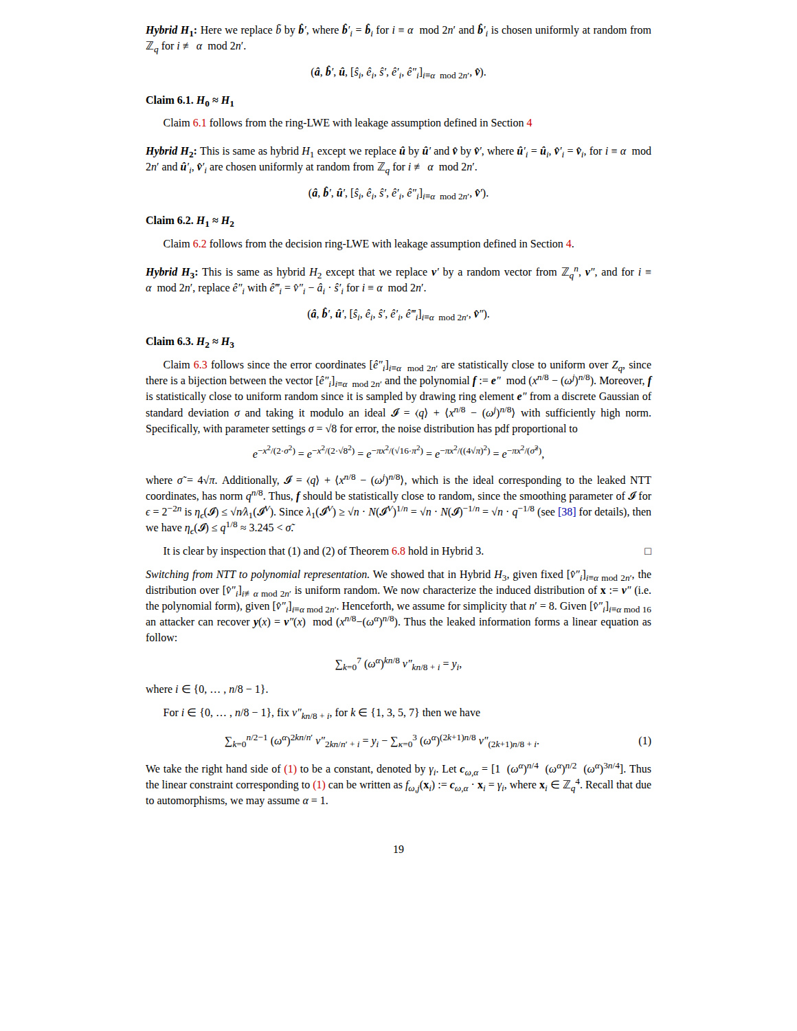Hybrid H1: Here we replace b̃ by b̂′, where b̂′i = b̂i for i ≡ α mod 2n′ and b̂′i is chosen uniformly at random from ℤq for i ≢ α mod 2n′.
(â, b̂′, û, [ŝi, êi, ŝ′, ê′i, ê″i]i≡α mod 2n′, v̂).
Claim 6.1. H0 ≈ H1
Claim 6.1 follows from the ring-LWE with leakage assumption defined in Section 4
Hybrid H2: This is same as hybrid H1 except we replace û by û′ and v̂ by v̂′, where û′i = ûi, v̂′i = v̂i, for i ≡ α mod 2n′ and û′i, v̂′i are chosen uniformly at random from ℤq for i ≢ α mod 2n′.
(â, b̂′, û′, [ŝi, êi, ŝ′, ê′i, ê″i]i≡α mod 2n′, v̂′).
Claim 6.2. H1 ≈ H2
Claim 6.2 follows from the decision ring-LWE with leakage assumption defined in Section 4.
Hybrid H3: This is same as hybrid H2 except that we replace v′ by a random vector from ℤqn, v″, and for i ≡ α mod 2n′, replace ê″i with ê‴i = v̂″i − âi · ŝ′i for i ≡ α mod 2n′.
(â, b̂′, û′, [ŝi, êi, ŝ′, ê′i, ê‴i]i≡α mod 2n′, v̂″).
Claim 6.3. H2 ≈ H3
Claim 6.3 follows since the error coordinates [ê″i]i≡α mod 2n′ are statistically close to uniform over Zq, since there is a bijection between the vector [ê″i]i≡α mod 2n′ and the polynomial f := e″ mod (xn/8 − (ωj)n/8). Moreover, f is statistically close to uniform random since it is sampled by drawing ring element e″ from a discrete Gaussian of standard deviation σ and taking it modulo an ideal 𝓘 = ⟨q⟩ + ⟨xn/8 − (ωj)n/8⟩ with sufficiently high norm. Specifically, with parameter settings σ = √8 for error, the noise distribution has pdf proportional to
e−x2/(2·σ2) = e−x2/(2·√82) = e−πx2/(√16·π2) = e−πx2/((4√π)2) = e−πx2/(σ̃2),
where σ̃ = 4√π. Additionally, 𝓘 = ⟨q⟩ + ⟨xn/8 − (ωj)n/8⟩, which is the ideal corresponding to the leaked NTT coordinates, has norm qn/8. Thus, f should be statistically close to random, since the smoothing parameter of 𝓘 for ϵ = 2−2n is ηϵ(𝓘) ≤ √n⁄λ1(𝓘V). Since λ1(𝓘V) ≥ √n · N(𝓘V)1/n = √n · N(𝓘)−1/n = √n · q−1/8 (see [38] for details), then we have ηϵ(𝓘) ≤ q1/8 ≈ 3.245 < σ̃.
It is clear by inspection that (1) and (2) of Theorem 6.8 hold in Hybrid 3. □
Switching from NTT to polynomial representation. We showed that in Hybrid H3, given fixed [v̂″i]i≡α mod 2n′, the distribution over [v̂″i]i≢α mod 2n′ is uniform random. We now characterize the induced distribution of x := v″ (i.e. the polynomial form), given [v̂″i]i≡α mod 2n′. Henceforth, we assume for simplicity that n′ = 8. Given [v̂″i]i≡α mod 16 an attacker can recover y(x) = v″(x) mod (xn/8−(ωα)n/8). Thus the leaked information forms a linear equation as follow:
∑k=07 (ωα)kn/8 v″kn/8 + i = yi,
where i ∈ {0, … , n/8 − 1}.
For i ∈ {0, … , n/8 − 1}, fix v″kn/8 + i, for k ∈ {1, 3, 5, 7} then we have
∑k=0n/2−1 (ωα)2kn/n′ v″2kn/n′ + i = yi − ∑κ=03 (ωα)(2k+1)n/8 v″(2k+1)n/8 + i.
(1)
We take the right hand side of (1) to be a constant, denoted by γi. Let cω,α = [1 (ωα)n/4 (ωα)n/2 (ωα)3n/4]. Thus the linear constraint corresponding to (1) can be written as fω,j(xi) := cω,α · xi = γi, where xi ∈ ℤq4. Recall that due to automorphisms, we may assume α = 1.
19